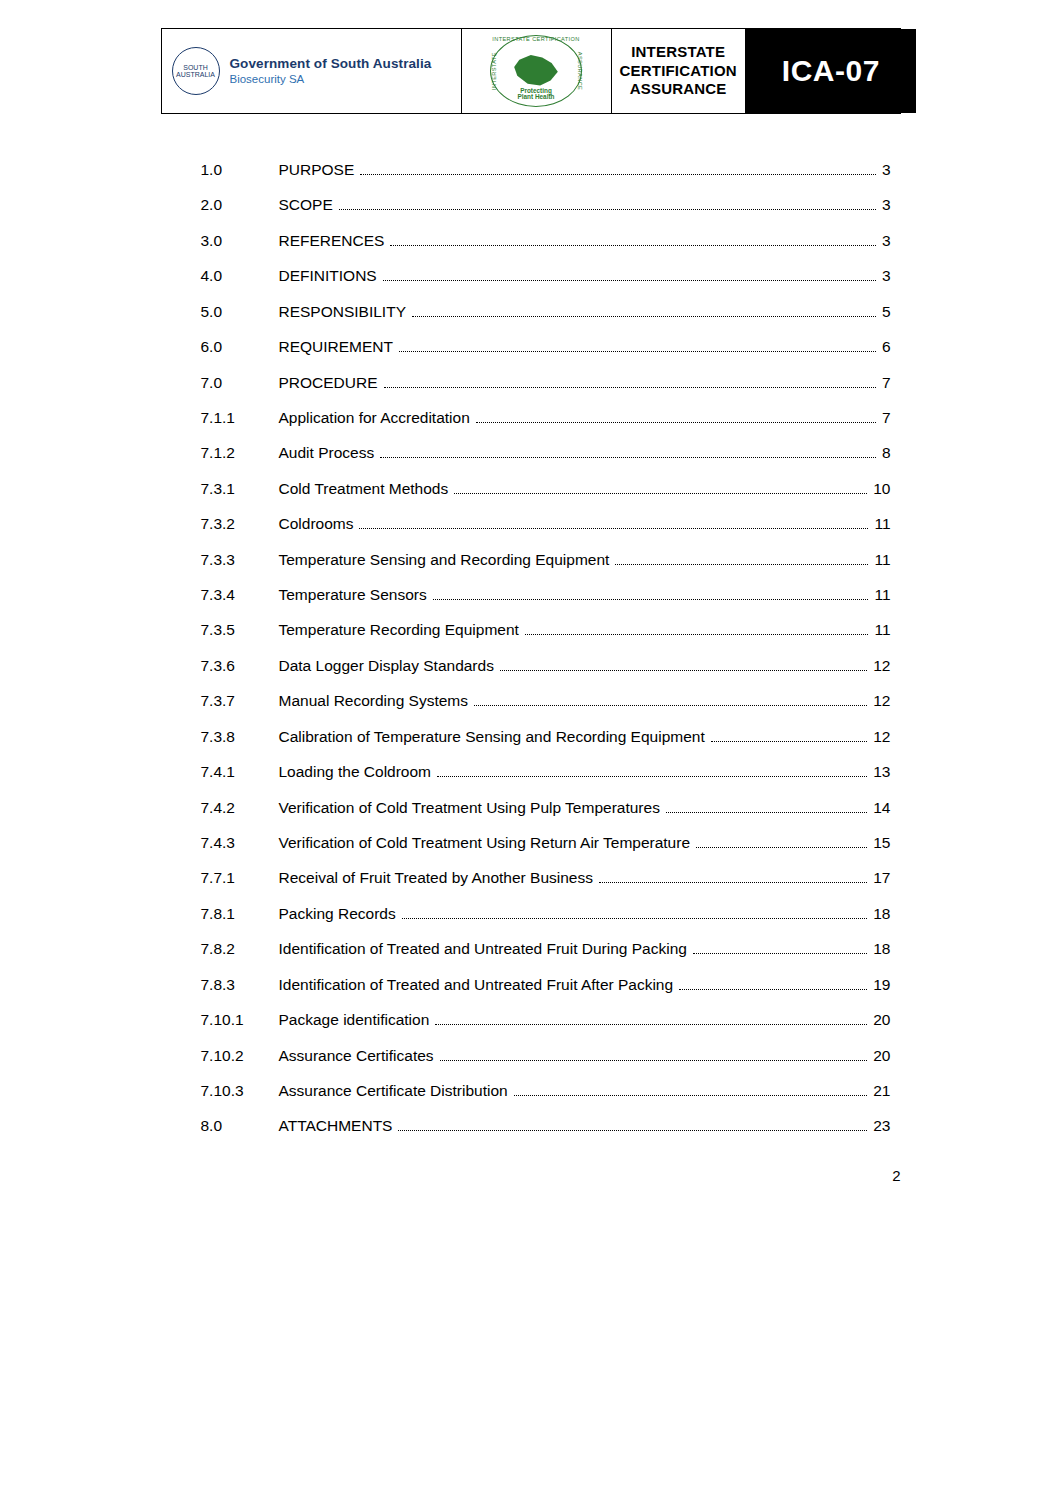SOUTH
AUSTRALIA
Government of South Australia
Biosecurity SA
INTERSTATE CERTIFICATION ASSURANCE INTERSTATE
Protecting
Plant Health
INTERSTATE
CERTIFICATION
ASSURANCE
ICA-07
1.0
PURPOSE
3
2.0
SCOPE
3
3.0
REFERENCES
3
4.0
DEFINITIONS
3
5.0
RESPONSIBILITY
5
6.0
REQUIREMENT
6
7.0
PROCEDURE
7
7.1.1
Application for Accreditation
7
7.1.2
Audit Process
8
7.3.1
Cold Treatment Methods
10
7.3.2
Coldrooms
11
7.3.3
Temperature Sensing and Recording Equipment
11
7.3.4
Temperature Sensors
11
7.3.5
Temperature Recording Equipment
11
7.3.6
Data Logger Display Standards
12
7.3.7
Manual Recording Systems
12
7.3.8
Calibration of Temperature Sensing and Recording Equipment
12
7.4.1
Loading the Coldroom
13
7.4.2
Verification of Cold Treatment Using Pulp Temperatures
14
7.4.3
Verification of Cold Treatment Using Return Air Temperature
15
7.7.1
Receival of Fruit Treated by Another Business
17
7.8.1
Packing Records
18
7.8.2
Identification of Treated and Untreated Fruit During Packing
18
7.8.3
Identification of Treated and Untreated Fruit After Packing
19
7.10.1
Package identification
20
7.10.2
Assurance Certificates
20
7.10.3
Assurance Certificate Distribution
21
8.0
ATTACHMENTS
23
2